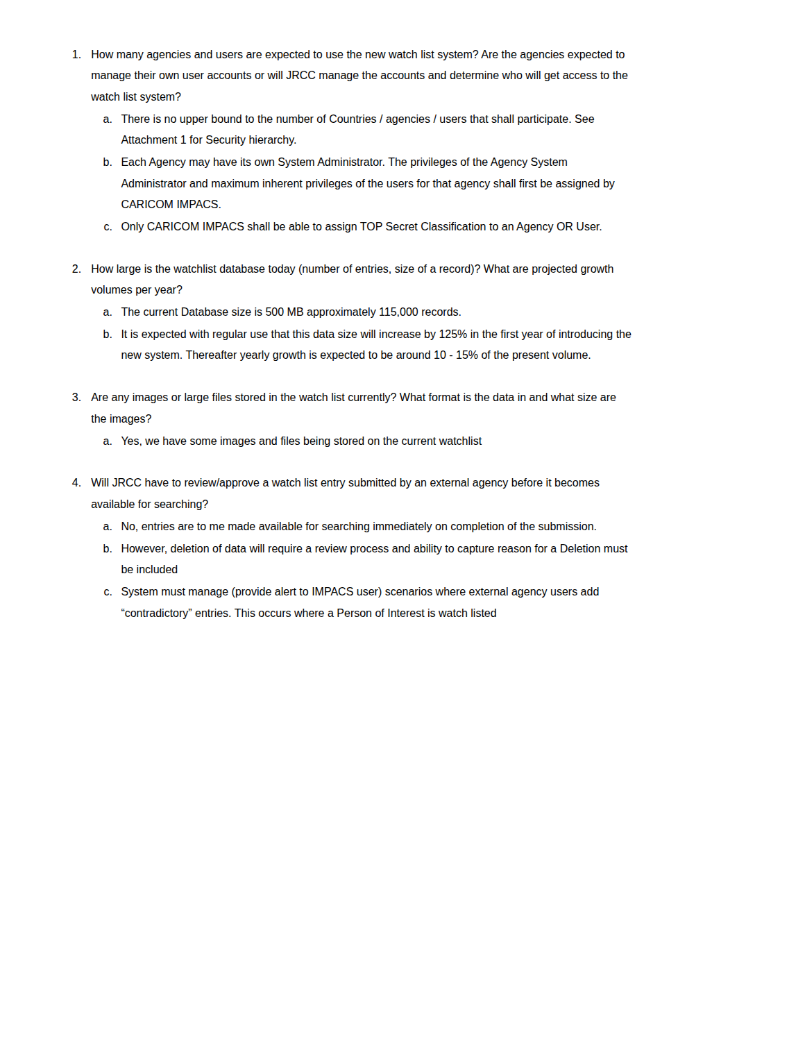How many agencies and users are expected to use the new watch list system? Are the agencies expected to manage their own user accounts or will JRCC manage the accounts and determine who will get access to the watch list system?
There is no upper bound to the number of Countries / agencies / users that shall participate. See Attachment 1 for Security hierarchy.
Each Agency may have its own System Administrator. The privileges of the Agency System Administrator and maximum inherent privileges of the users for that agency shall first be assigned by CARICOM IMPACS.
Only CARICOM IMPACS shall be able to assign TOP Secret Classification to an Agency OR User.
How large is the watchlist database today (number of entries, size of a record)? What are projected growth volumes per year?
The current Database size is 500 MB approximately 115,000 records.
It is expected with regular use that this data size will increase by 125% in the first year of introducing the new system. Thereafter yearly growth is expected to be around 10 - 15% of the present volume.
Are any images or large files stored in the watch list currently? What format is the data in and what size are the images?
Yes, we have some images and files being stored on the current watchlist
Will JRCC have to review/approve a watch list entry submitted by an external agency before it becomes available for searching?
No, entries are to me made available for searching immediately on completion of the submission.
However, deletion of data will require a review process and ability to capture reason for a Deletion must be included
System must manage (provide alert to IMPACS user) scenarios where external agency users add “contradictory” entries. This occurs where a Person of Interest is watch listed